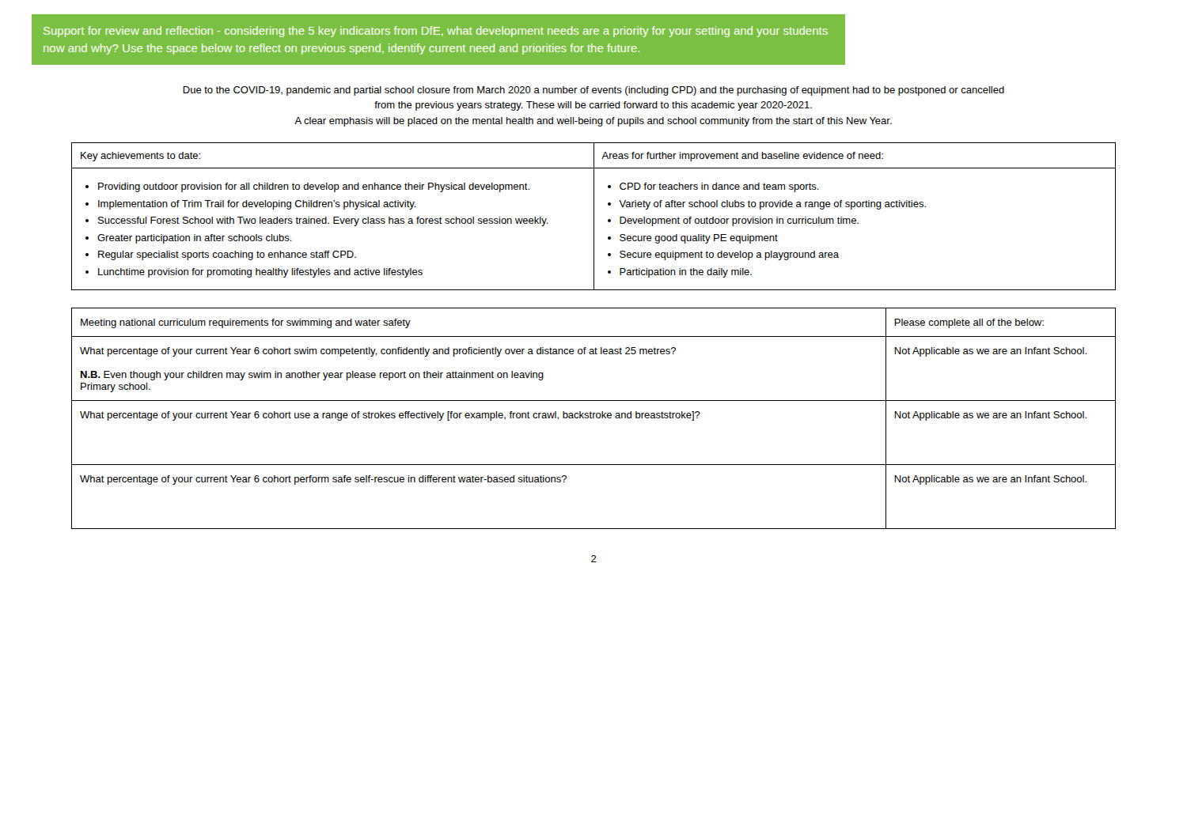Support for review and reflection - considering the 5 key indicators from DfE, what development needs are a priority for your setting and your students now and why? Use the space below to reflect on previous spend, identify current need and priorities for the future.
Due to the COVID-19, pandemic and partial school closure from March 2020 a number of events (including CPD) and the purchasing of equipment had to be postponed or cancelled from the previous years strategy. These will be carried forward to this academic year 2020-2021.
A clear emphasis will be placed on the mental health and well-being of pupils and school community from the start of this New Year.
| Key achievements to date: | Areas for further improvement and baseline evidence of need: |
| --- | --- |
| Providing outdoor provision for all children to develop and enhance their Physical development. Implementation of Trim Trail for developing Children’s physical activity. Successful Forest School with Two leaders trained. Every class has a forest school session weekly. Greater participation in after schools clubs. Regular specialist sports coaching to enhance staff CPD. Lunchtime provision for promoting healthy lifestyles and active lifestyles | CPD for teachers in dance and team sports. Variety of after school clubs to provide a range of sporting activities. Development of outdoor provision in curriculum time. Secure good quality PE equipment Secure equipment to develop a playground area Participation in the daily mile. |
| Meeting national curriculum requirements for swimming and water safety | Please complete all of the below: |
| --- | --- |
| What percentage of your current Year 6 cohort swim competently, confidently and proficiently over a distance of at least 25 metres? N.B. Even though your children may swim in another year please report on their attainment on leaving Primary school. | Not Applicable as we are an Infant School. |
| What percentage of your current Year 6 cohort use a range of strokes effectively [for example, front crawl, backstroke and breaststroke]? | Not Applicable as we are an Infant School. |
| What percentage of your current Year 6 cohort perform safe self-rescue in different water-based situations? | Not Applicable as we are an Infant School. |
2